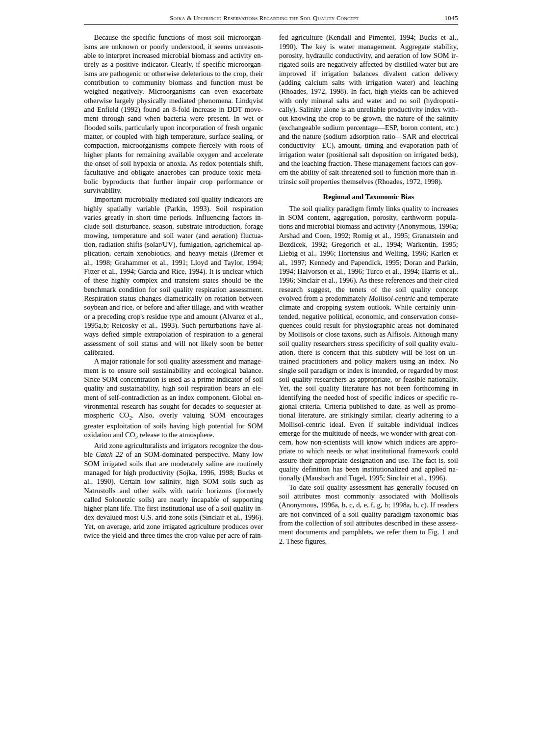Sojka & Upchurch: Reservations Regarding the Soil Quality Concept 1045
Because the specific functions of most soil microorganisms are unknown or poorly understood, it seems unreasonable to interpret increased microbial biomass and activity entirely as a positive indicator. Clearly, if specific microorganisms are pathogenic or otherwise deleterious to the crop, their contribution to community biomass and function must be weighed negatively. Microorganisms can even exacerbate otherwise largely physically mediated phenomena. Lindqvist and Enfield (1992) found an 8-fold increase in DDT movement through sand when bacteria were present. In wet or flooded soils, particularly upon incorporation of fresh organic matter, or coupled with high temperature, surface sealing, or compaction, microorganisms compete fiercely with roots of higher plants for remaining available oxygen and accelerate the onset of soil hypoxia or anoxia. As redox potentials shift, facultative and obligate anaerobes can produce toxic metabolic byproducts that further impair crop performance or survivability.
Important microbially mediated soil quality indicators are highly spatially variable (Parkin, 1993). Soil respiration varies greatly in short time periods. Influencing factors include soil disturbance, season, substrate introduction, forage mowing, temperature and soil water (and aeration) fluctuation, radiation shifts (solar/UV), fumigation, agrichemical application, certain xenobiotics, and heavy metals (Bremer et al., 1998; Grahammer et al., 1991; Lloyd and Taylor, 1994; Fitter et al., 1994; Garcia and Rice, 1994). It is unclear which of these highly complex and transient states should be the benchmark condition for soil quality respiration assessment. Respiration status changes diametrically on rotation between soybean and rice, or before and after tillage, and with weather or a preceding crop's residue type and amount (Alvarez et al., 1995a,b; Reicosky et al., 1993). Such perturbations have always defied simple extrapolation of respiration to a general assessment of soil status and will not likely soon be better calibrated.
A major rationale for soil quality assessment and management is to ensure soil sustainability and ecological balance. Since SOM concentration is used as a prime indicator of soil quality and sustainability, high soil respiration bears an element of self-contradiction as an index component. Global environmental research has sought for decades to sequester atmospheric CO2. Also, overly valuing SOM encourages greater exploitation of soils having high potential for SOM oxidation and CO2 release to the atmosphere.
Arid zone agriculturalists and irrigators recognize the double Catch 22 of an SOM-dominated perspective. Many low SOM irrigated soils that are moderately saline are routinely managed for high productivity (Sojka, 1996, 1998; Bucks et al., 1990). Certain low salinity, high SOM soils such as Natrustolls and other soils with natric horizons (formerly called Solonetzic soils) are nearly incapable of supporting higher plant life. The first institutional use of a soil quality index devalued most U.S. arid-zone soils (Sinclair et al., 1996). Yet, on average, arid zone irrigated agriculture produces over twice the yield and three times the crop value per acre of rainfed agriculture (Kendall and Pimentel, 1994; Bucks et al., 1990). The key is water management. Aggregate stability, porosity, hydraulic conductivity, and aeration of low SOM irrigated soils are negatively affected by distilled water but are improved if irrigation balances divalent cation delivery (adding calcium salts with irrigation water) and leaching (Rhoades, 1972, 1998). In fact, high yields can be achieved with only mineral salts and water and no soil (hydroponically). Salinity alone is an unreliable productivity index without knowing the crop to be grown, the nature of the salinity (exchangeable sodium percentage—ESP, boron content, etc.) and the nature (sodium adsorption ratio—SAR and electrical conductivity—EC), amount, timing and evaporation path of irrigation water (positional salt deposition on irrigated beds), and the leaching fraction. These management factors can govern the ability of salt-threatened soil to function more than intrinsic soil properties themselves (Rhoades, 1972, 1998).
Regional and Taxonomic Bias
The soil quality paradigm firmly links quality to increases in SOM content, aggregation, porosity, earthworm populations and microbial biomass and activity (Anonymous, 1996a; Arshad and Coen, 1992; Romig et al., 1995; Granatstein and Bezdicek, 1992; Gregorich et al., 1994; Warkentin, 1995; Liebig et al., 1996; Hortensius and Welling, 1996; Karlen et al., 1997; Kennedy and Papendick, 1995; Doran and Parkin, 1994; Halvorson et al., 1996; Turco et al., 1994; Harris et al., 1996; Sinclair et al., 1996). As these references and their cited research suggest, the tenets of the soil quality concept evolved from a predominately Mollisol-centric and temperate climate and cropping system outlook. While certainly unintended, negative political, economic, and conservation consequences could result for physiographic areas not dominated by Mollisols or close taxons, such as Alfisols. Although many soil quality researchers stress specificity of soil quality evaluation, there is concern that this subtlety will be lost on untrained practitioners and policy makers using an index. No single soil paradigm or index is intended, or regarded by most soil quality researchers as appropriate, or feasible nationally. Yet, the soil quality literature has not been forthcoming in identifying the needed host of specific indices or specific regional criteria. Criteria published to date, as well as promotional literature, are strikingly similar, clearly adhering to a Mollisol-centric ideal. Even if suitable individual indices emerge for the multitude of needs, we wonder with great concern, how non-scientists will know which indices are appropriate to which needs or what institutional framework could assure their appropriate designation and use. The fact is, soil quality definition has been institutionalized and applied nationally (Mausbach and Tugel, 1995; Sinclair et al., 1996).
To date soil quality assessment has generally focused on soil attributes most commonly associated with Mollisols (Anonymous, 1996a, b, c, d, e, f, g, h; 1998a, b, c). If readers are not convinced of a soil quality paradigm taxonomic bias from the collection of soil attributes described in these assessment documents and pamphlets, we refer them to Fig. 1 and 2. These figures,